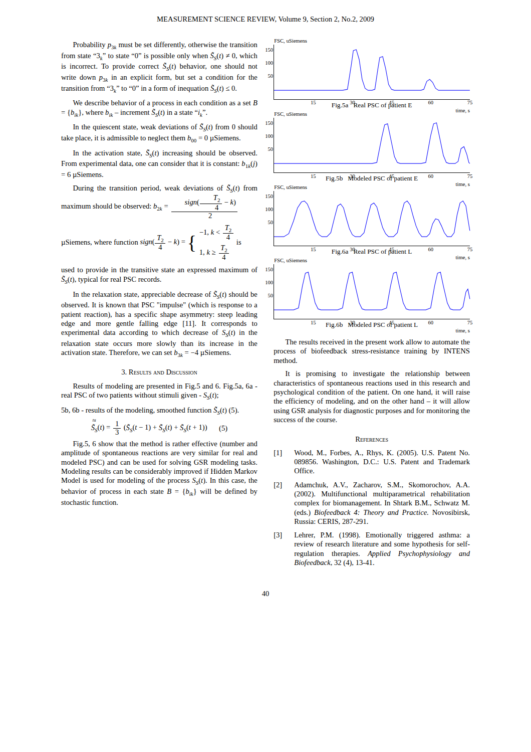MEASUREMENT SCIENCE REVIEW, Volume 9, Section 2, No.2, 2009
Probability p3k must be set differently, otherwise the transition from state “3k” to state “0” is possible only when S̃S(t) ≠ 0, which is incorrect. To provide correct S̃S(t) behavior, one should not write down p3k in an explicit form, but set a condition for the transition from “3k” to “0” in a form of inequation S̃S(t) ≤ 0.
We describe behavior of a process in each condition as a set B = {bik}, where bik – increment S̃S(t) in a state “ik”.
In the quiescent state, weak deviations of S̃S(t) from 0 should take place, it is admissible to neglect them b00 = 0 µSiemens.
In the activation state, S̃S(t) increasing should be observed. From experimental data, one can consider that it is constant: b1k(j) = 6 µSiemens.
During the transition period, weak deviations of S̃S(t) from maximum should be observed: b2k = sign(T24 − k) 2
µSiemens, where function sign(T24 − k) = { −1, k < T24 1, k ≥ T24 is
used to provide in the transitive state an expressed maximum of S̃S(t), typical for real PSC records.
In the relaxation state, appreciable decrease of S̃S(t) should be observed. It is known that PSC "impulse" (which is response to a patient reaction), has a specific shape asymmetry: steep leading edge and more gentle falling edge [11]. It corresponds to experimental data according to which decrease of SS(t) in the relaxation state occurs more slowly than its increase in the activation state. Therefore, we can set b3k = −4 µSiemens.
3. Results and Discussion
Results of modeling are presented in Fig.5 and 6. Fig.5a, 6a - real PSC of two patients without stimuli given - SS(t);
5b, 6b - results of the modeling, smoothed function S̃S(t) (5).
≈ S̃S (t) = 13 (S̃S(t − 1) + S̃S(t) + S̃S(t + 1)) (5)
Fig.5, 6 show that the method is rather effective (number and amplitude of spontaneous reactions are very similar for real and modeled PSC) and can be used for solving GSR modeling tasks. Modeling results can be considerably improved if Hidden Markov Model is used for modeling of the process SS(t). In this case, the behavior of process in each state B = {bik} will be defined by stochastic function.
FSC, uSiemens 150 100 50 15 30 45 60 75 time, s
Fig.5a Real PSC of patient E
FSC, uSiemens 150 100 50 15 30 45 60 75 time, s
Fig.5b Modeled PSC of patient E
FSC, uSiemens 150 100 50 15 30 45 60 75 time, s
Fig.6a Real PSC of patient L
FSC, uSiemens 150 100 50 15 30 45 60 75 time, s
Fig.6b Modeled PSC of patient L
The results received in the present work allow to automate the process of biofeedback stress-resistance training by INTENS method.
It is promising to investigate the relationship between characteristics of spontaneous reactions used in this research and psychological condition of the patient. On one hand, it will raise the efficiency of modeling, and on the other hand – it will allow using GSR analysis for diagnostic purposes and for monitoring the success of the course.
References
[1] Wood, M., Forbes, A., Rhys, K. (2005). U.S. Patent No. 089856. Washington, D.C.: U.S. Patent and Trademark Office.
[2] Adamchuk, A.V., Zacharov, S.M., Skomorochov, A.A. (2002). Multifunctional multiparametrical rehabilitation complex for biomanagement. In Shtark B.M., Schwatz M. (eds.) Biofeedback 4: Theory and Practice. Novosibirsk, Russia: CERIS, 287-291.
[3] Lehrer, P.M. (1998). Emotionally triggered asthma: a review of research literature and some hypothesis for self-regulation therapies. Applied Psychophysiology and Biofeedback, 32 (4), 13-41.
40